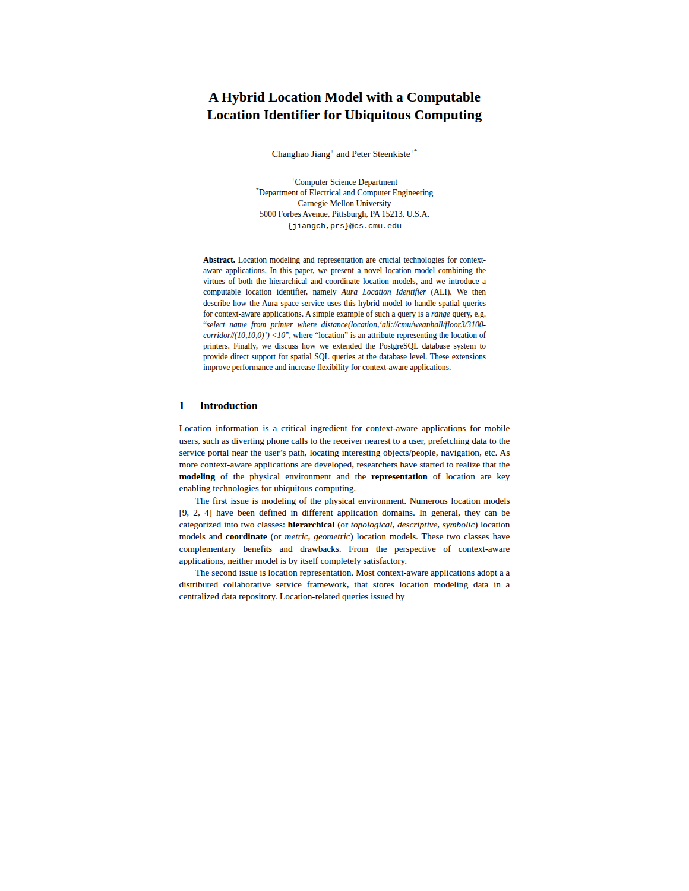A Hybrid Location Model with a Computable
Location Identifier for Ubiquitous Computing
Changhao Jiang+ and Peter Steenkiste+*
+Computer Science Department
*Department of Electrical and Computer Engineering
Carnegie Mellon University
5000 Forbes Avenue, Pittsburgh, PA 15213, U.S.A.
{jiangch,prs}@cs.cmu.edu
Abstract. Location modeling and representation are crucial technologies for context-aware applications. In this paper, we present a novel location model combining the virtues of both the hierarchical and coordinate location models, and we introduce a computable location identifier, namely Aura Location Identifier (ALI). We then describe how the Aura space service uses this hybrid model to handle spatial queries for context-aware applications. A simple example of such a query is a range query, e.g. “select name from printer where distance(location,‘ali://cmu/weanhall/floor3/3100-corridor#(10,10,0)’) <10”, where “location” is an attribute representing the location of printers. Finally, we discuss how we extended the PostgreSQL database system to provide direct support for spatial SQL queries at the database level. These extensions improve performance and increase flexibility for context-aware applications.
1 Introduction
Location information is a critical ingredient for context-aware applications for mobile users, such as diverting phone calls to the receiver nearest to a user, prefetching data to the service portal near the user’s path, locating interesting objects/people, navigation, etc. As more context-aware applications are developed, researchers have started to realize that the modeling of the physical environment and the representation of location are key enabling technologies for ubiquitous computing.
The first issue is modeling of the physical environment. Numerous location models [9, 2, 4] have been defined in different application domains. In general, they can be categorized into two classes: hierarchical (or topological, descriptive, symbolic) location models and coordinate (or metric, geometric) location models. These two classes have complementary benefits and drawbacks. From the perspective of context-aware applications, neither model is by itself completely satisfactory.
The second issue is location representation. Most context-aware applications adopt a a distributed collaborative service framework, that stores location modeling data in a centralized data repository. Location-related queries issued by